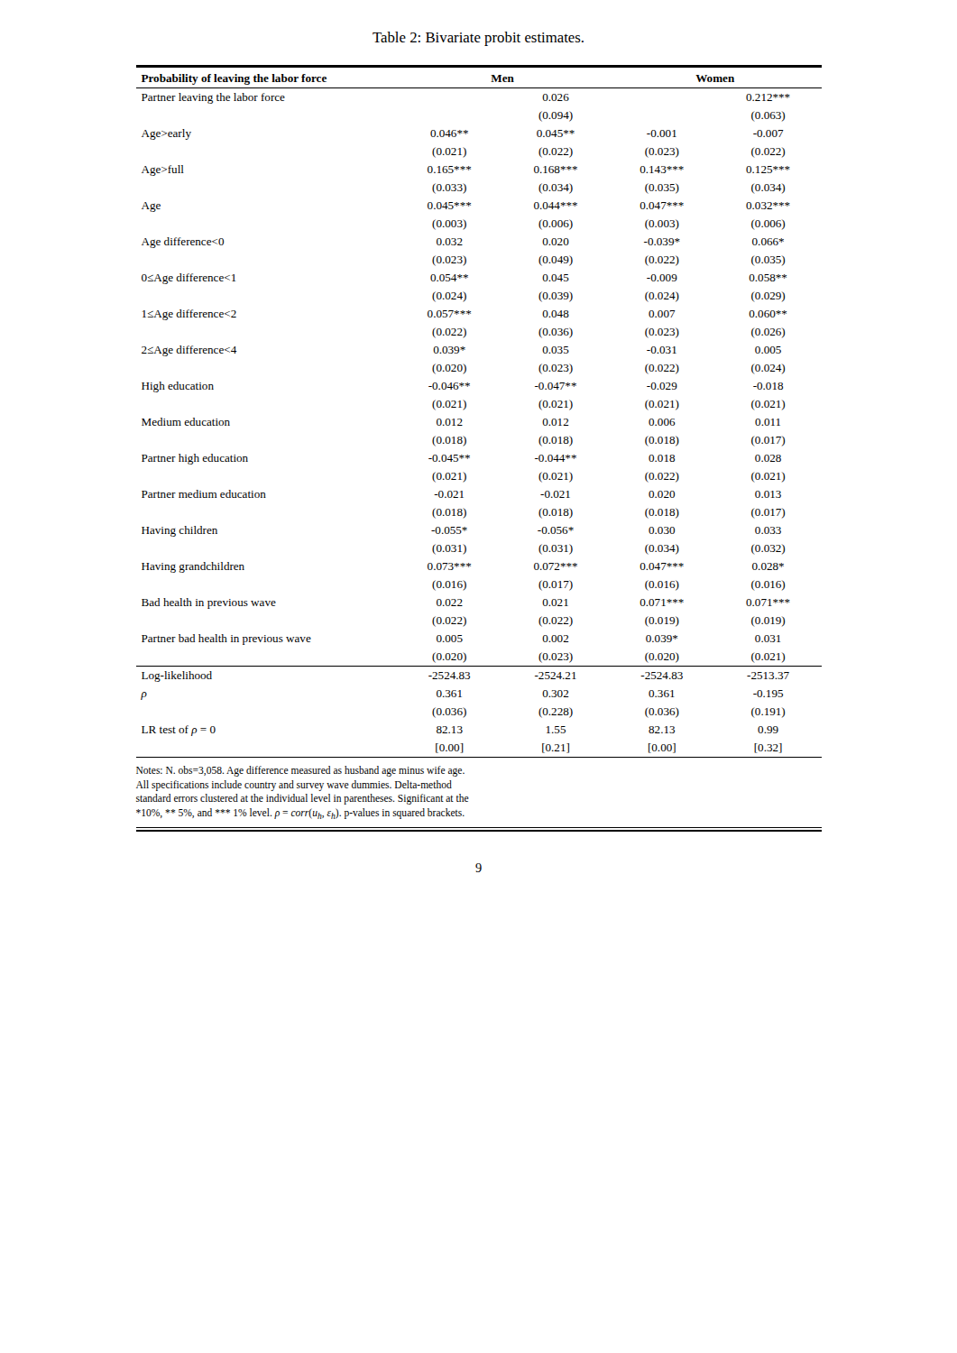Table 2: Bivariate probit estimates.
| Probability of leaving the labor force | Men | Women |
| --- | --- | --- |
| Partner leaving the labor force | | 0.026 | | 0.212*** |
| | | (0.094) | | (0.063) |
| Age>early | 0.046** | 0.045** | -0.001 | -0.007 |
| | (0.021) | (0.022) | (0.023) | (0.022) |
| Age>full | 0.165*** | 0.168*** | 0.143*** | 0.125*** |
| | (0.033) | (0.034) | (0.035) | (0.034) |
| Age | 0.045*** | 0.044*** | 0.047*** | 0.032*** |
| | (0.003) | (0.006) | (0.003) | (0.006) |
| Age difference<0 | 0.032 | 0.020 | -0.039* | 0.066* |
| | (0.023) | (0.049) | (0.022) | (0.035) |
| 0≤Age difference<1 | 0.054** | 0.045 | -0.009 | 0.058** |
| | (0.024) | (0.039) | (0.024) | (0.029) |
| 1≤Age difference<2 | 0.057*** | 0.048 | 0.007 | 0.060** |
| | (0.022) | (0.036) | (0.023) | (0.026) |
| 2≤Age difference<4 | 0.039* | 0.035 | -0.031 | 0.005 |
| | (0.020) | (0.023) | (0.022) | (0.024) |
| High education | -0.046** | -0.047** | -0.029 | -0.018 |
| | (0.021) | (0.021) | (0.021) | (0.021) |
| Medium education | 0.012 | 0.012 | 0.006 | 0.011 |
| | (0.018) | (0.018) | (0.018) | (0.017) |
| Partner high education | -0.045** | -0.044** | 0.018 | 0.028 |
| | (0.021) | (0.021) | (0.022) | (0.021) |
| Partner medium education | -0.021 | -0.021 | 0.020 | 0.013 |
| | (0.018) | (0.018) | (0.018) | (0.017) |
| Having children | -0.055* | -0.056* | 0.030 | 0.033 |
| | (0.031) | (0.031) | (0.034) | (0.032) |
| Having grandchildren | 0.073*** | 0.072*** | 0.047*** | 0.028* |
| | (0.016) | (0.017) | (0.016) | (0.016) |
| Bad health in previous wave | 0.022 | 0.021 | 0.071*** | 0.071*** |
| | (0.022) | (0.022) | (0.019) | (0.019) |
| Partner bad health in previous wave | 0.005 | 0.002 | 0.039* | 0.031 |
| | (0.020) | (0.023) | (0.020) | (0.021) |
| Log-likelihood | -2524.83 | -2524.21 | -2524.83 | -2513.37 |
| ρ | 0.361 | 0.302 | 0.361 | -0.195 |
| | (0.036) | (0.228) | (0.036) | (0.191) |
| LR test of ρ = 0 | 82.13 | 1.55 | 82.13 | 0.99 |
| | [0.00] | [0.21] | [0.00] | [0.32] |
Notes: N. obs=3,058. Age difference measured as husband age minus wife age.
All specifications include country and survey wave dummies. Delta-method
standard errors clustered at the individual level in parentheses. Significant at the
*10%, ** 5%, and *** 1% level. ρ = corr(uh, εh). p-values in squared brackets.
9